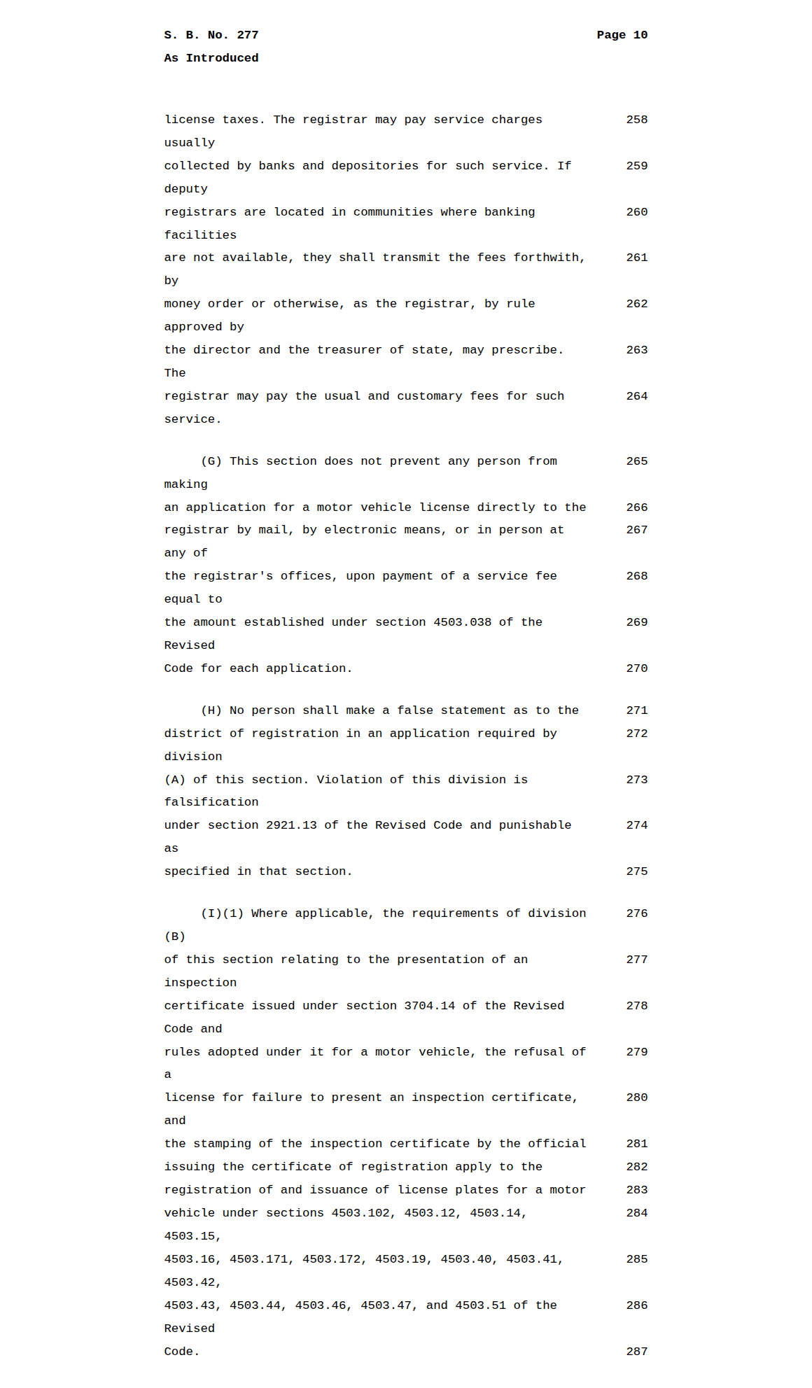S. B. No. 277 As Introduced
Page 10
license taxes. The registrar may pay service charges usually 258
collected by banks and depositories for such service. If deputy 259
registrars are located in communities where banking facilities 260
are not available, they shall transmit the fees forthwith, by 261
money order or otherwise, as the registrar, by rule approved by 262
the director and the treasurer of state, may prescribe. The 263
registrar may pay the usual and customary fees for such service. 264
(G) This section does not prevent any person from making 265
an application for a motor vehicle license directly to the 266
registrar by mail, by electronic means, or in person at any of 267
the registrar's offices, upon payment of a service fee equal to 268
the amount established under section 4503.038 of the Revised 269
Code for each application. 270
(H) No person shall make a false statement as to the 271
district of registration in an application required by division 272
(A) of this section. Violation of this division is falsification 273
under section 2921.13 of the Revised Code and punishable as 274
specified in that section. 275
(I)(1) Where applicable, the requirements of division (B) 276
of this section relating to the presentation of an inspection 277
certificate issued under section 3704.14 of the Revised Code and 278
rules adopted under it for a motor vehicle, the refusal of a 279
license for failure to present an inspection certificate, and 280
the stamping of the inspection certificate by the official 281
issuing the certificate of registration apply to the 282
registration of and issuance of license plates for a motor 283
vehicle under sections 4503.102, 4503.12, 4503.14, 4503.15, 284
4503.16, 4503.171, 4503.172, 4503.19, 4503.40, 4503.41, 4503.42, 285
4503.43, 4503.44, 4503.46, 4503.47, and 4503.51 of the Revised 286
Code. 287